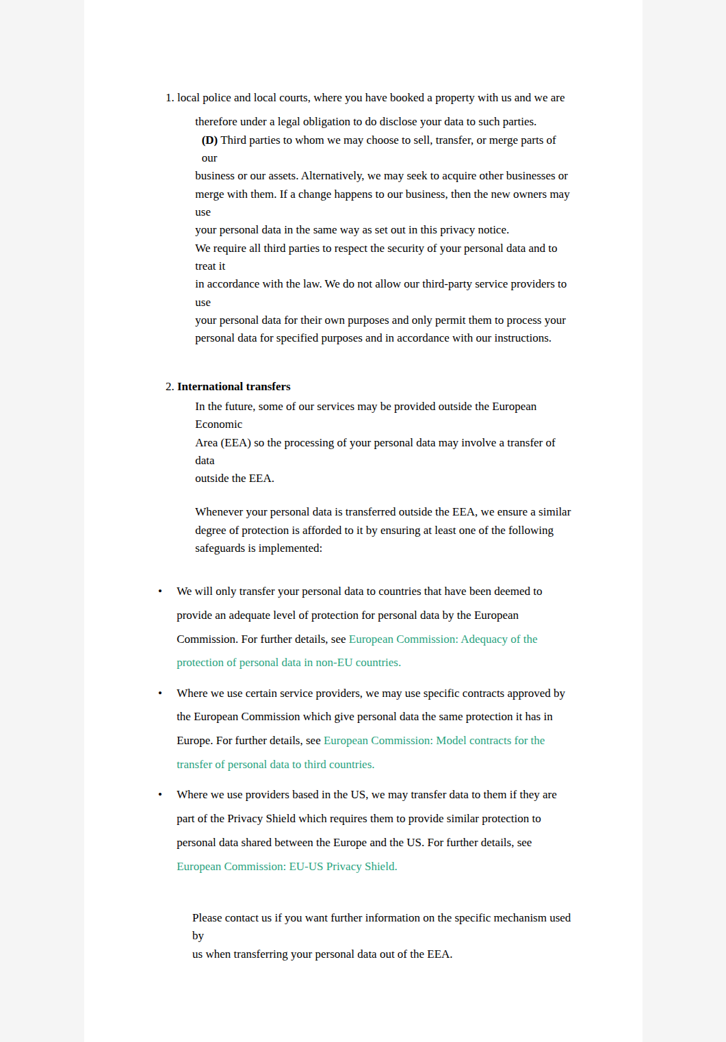local police and local courts, where you have booked a property with us and we are
therefore under a legal obligation to do disclose your data to such parties.
(D) Third parties to whom we may choose to sell, transfer, or merge parts of our
business or our assets. Alternatively, we may seek to acquire other businesses or
merge with them. If a change happens to our business, then the new owners may use
your personal data in the same way as set out in this privacy notice.
We require all third parties to respect the security of your personal data and to treat it
in accordance with the law. We do not allow our third-party service providers to use
your personal data for their own purposes and only permit them to process your
personal data for specified purposes and in accordance with our instructions.
International transfers
In the future, some of our services may be provided outside the European Economic
Area (EEA) so the processing of your personal data may involve a transfer of data
outside the EEA.
Whenever your personal data is transferred outside the EEA, we ensure a similar
degree of protection is afforded to it by ensuring at least one of the following
safeguards is implemented:
We will only transfer your personal data to countries that have been deemed to provide an adequate level of protection for personal data by the European Commission. For further details, see European Commission: Adequacy of the protection of personal data in non-EU countries.
Where we use certain service providers, we may use specific contracts approved by the European Commission which give personal data the same protection it has in Europe. For further details, see European Commission: Model contracts for the transfer of personal data to third countries.
Where we use providers based in the US, we may transfer data to them if they are part of the Privacy Shield which requires them to provide similar protection to personal data shared between the Europe and the US. For further details, see European Commission: EU-US Privacy Shield.
Please contact us if you want further information on the specific mechanism used by
us when transferring your personal data out of the EEA.